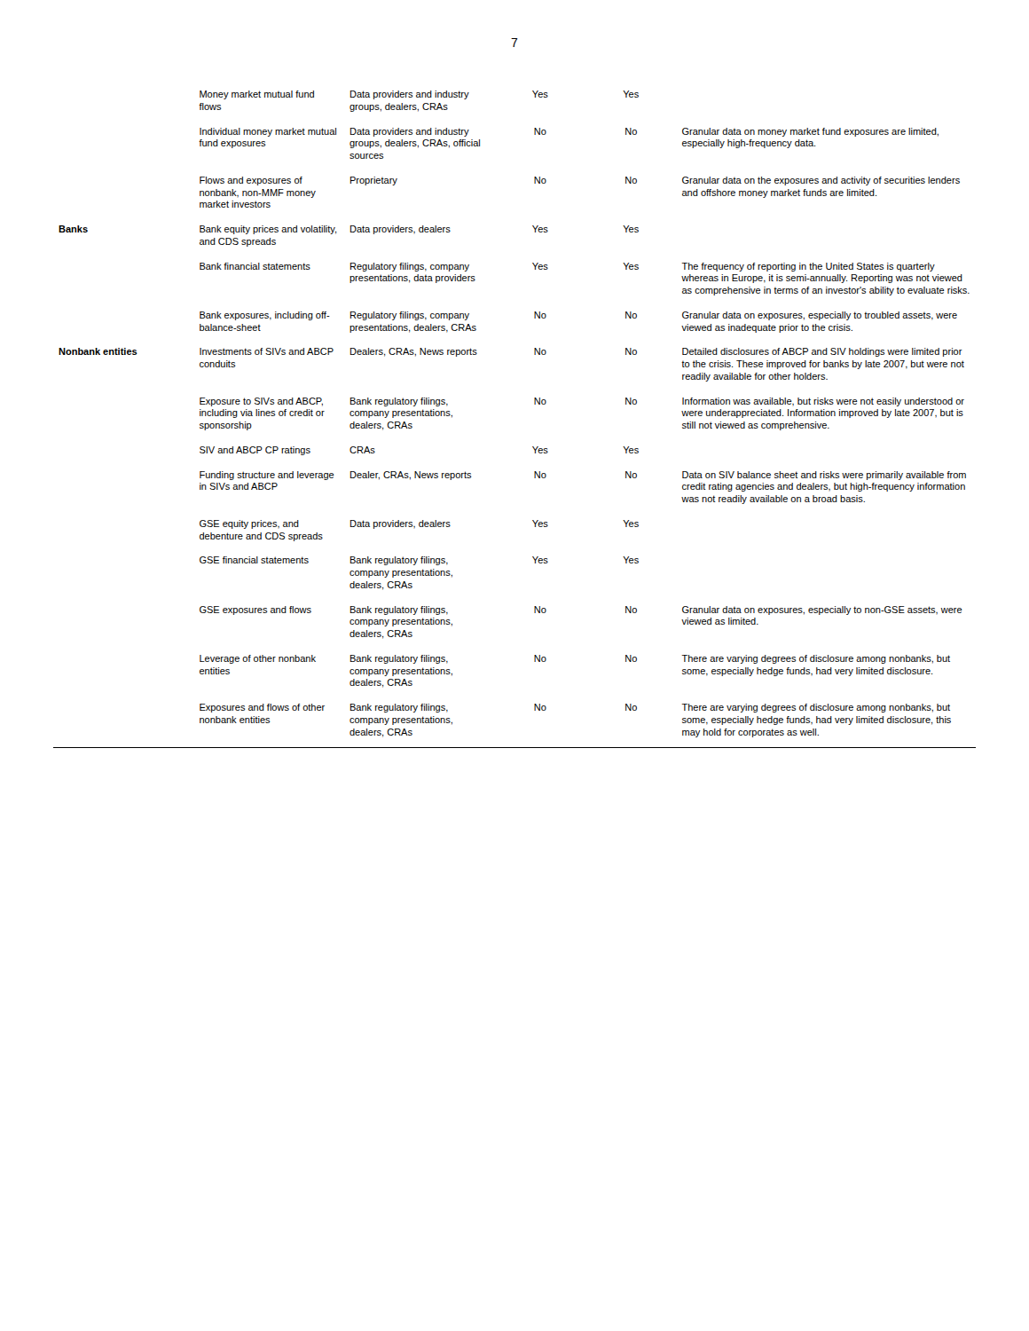7
| | Money market mutual fund flows | Data providers and industry groups, dealers, CRAs | Yes | Yes | |
| | Individual money market mutual fund exposures | Data providers and industry groups, dealers, CRAs, official sources | No | No | Granular data on money market fund exposures are limited, especially high-frequency data. |
| | Flows and exposures of nonbank, non-MMF money market investors | Proprietary | No | No | Granular data on the exposures and activity of securities lenders and offshore money market funds are limited. |
| Banks | Bank equity prices and volatility, and CDS spreads | Data providers, dealers | Yes | Yes | |
| | Bank financial statements | Regulatory filings, company presentations, data providers | Yes | Yes | The frequency of reporting in the United States is quarterly whereas in Europe, it is semi-annually. Reporting was not viewed as comprehensive in terms of an investor's ability to evaluate risks. |
| | Bank exposures, including off-balance-sheet | Regulatory filings, company presentations, dealers, CRAs | No | No | Granular data on exposures, especially to troubled assets, were viewed as inadequate prior to the crisis. |
| Nonbank entities | Investments of SIVs and ABCP conduits | Dealers, CRAs, News reports | No | No | Detailed disclosures of ABCP and SIV holdings were limited prior to the crisis. These improved for banks by late 2007, but were not readily available for other holders. |
| | Exposure to SIVs and ABCP, including via lines of credit or sponsorship | Bank regulatory filings, company presentations, dealers, CRAs | No | No | Information was available, but risks were not easily understood or were underappreciated. Information improved by late 2007, but is still not viewed as comprehensive. |
| | SIV and ABCP CP ratings | CRAs | Yes | Yes | |
| | Funding structure and leverage in SIVs and ABCP | Dealer, CRAs, News reports | No | No | Data on SIV balance sheet and risks were primarily available from credit rating agencies and dealers, but high-frequency information was not readily available on a broad basis. |
| | GSE equity prices, and debenture and CDS spreads | Data providers, dealers | Yes | Yes | |
| | GSE financial statements | Bank regulatory filings, company presentations, dealers, CRAs | Yes | Yes | |
| | GSE exposures and flows | Bank regulatory filings, company presentations, dealers, CRAs | No | No | Granular data on exposures, especially to non-GSE assets, were viewed as limited. |
| | Leverage of other nonbank entities | Bank regulatory filings, company presentations, dealers, CRAs | No | No | There are varying degrees of disclosure among nonbanks, but some, especially hedge funds, had very limited disclosure. |
| | Exposures and flows of other nonbank entities | Bank regulatory filings, company presentations, dealers, CRAs | No | No | There are varying degrees of disclosure among nonbanks, but some, especially hedge funds, had very limited disclosure, this may hold for corporates as well. |